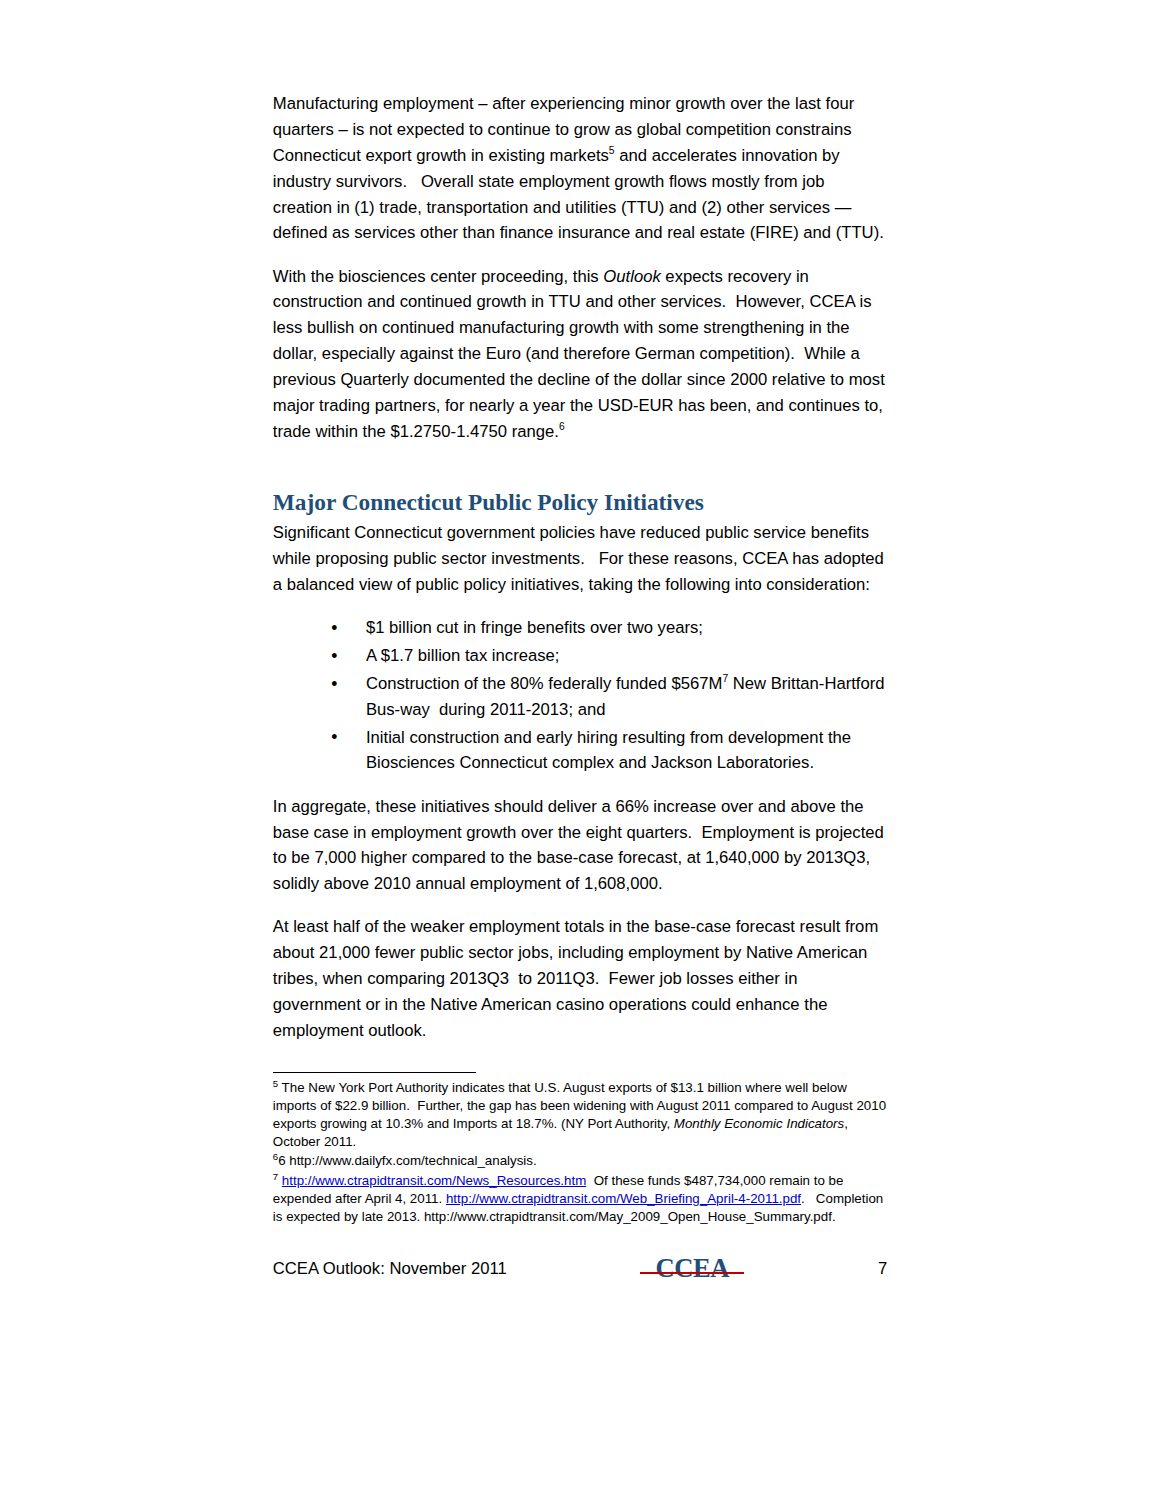Manufacturing employment – after experiencing minor growth over the last four quarters – is not expected to continue to grow as global competition constrains Connecticut export growth in existing markets5 and accelerates innovation by industry survivors. Overall state employment growth flows mostly from job creation in (1) trade, transportation and utilities (TTU) and (2) other services — defined as services other than finance insurance and real estate (FIRE) and (TTU).
With the biosciences center proceeding, this Outlook expects recovery in construction and continued growth in TTU and other services. However, CCEA is less bullish on continued manufacturing growth with some strengthening in the dollar, especially against the Euro (and therefore German competition). While a previous Quarterly documented the decline of the dollar since 2000 relative to most major trading partners, for nearly a year the USD-EUR has been, and continues to, trade within the $1.2750-1.4750 range.6
Major Connecticut Public Policy Initiatives
Significant Connecticut government policies have reduced public service benefits while proposing public sector investments. For these reasons, CCEA has adopted a balanced view of public policy initiatives, taking the following into consideration:
$1 billion cut in fringe benefits over two years;
A $1.7 billion tax increase;
Construction of the 80% federally funded $567M7 New Brittan-Hartford Bus-way during 2011-2013; and
Initial construction and early hiring resulting from development the Biosciences Connecticut complex and Jackson Laboratories.
In aggregate, these initiatives should deliver a 66% increase over and above the base case in employment growth over the eight quarters. Employment is projected to be 7,000 higher compared to the base-case forecast, at 1,640,000 by 2013Q3, solidly above 2010 annual employment of 1,608,000.
At least half of the weaker employment totals in the base-case forecast result from about 21,000 fewer public sector jobs, including employment by Native American tribes, when comparing 2013Q3 to 2011Q3. Fewer job losses either in government or in the Native American casino operations could enhance the employment outlook.
5 The New York Port Authority indicates that U.S. August exports of $13.1 billion where well below imports of $22.9 billion. Further, the gap has been widening with August 2011 compared to August 2010 exports growing at 10.3% and Imports at 18.7%. (NY Port Authority, Monthly Economic Indicators, October 2011.
66 http://www.dailyfx.com/technical_analysis.
7 http://www.ctrapidtransit.com/News_Resources.htm Of these funds $487,734,000 remain to be expended after April 4, 2011. http://www.ctrapidtransit.com/Web_Briefing_April-4-2011.pdf. Completion is expected by late 2013. http://www.ctrapidtransit.com/May_2009_Open_House_Summary.pdf.
CCEA Outlook: November 2011 CCEA 7